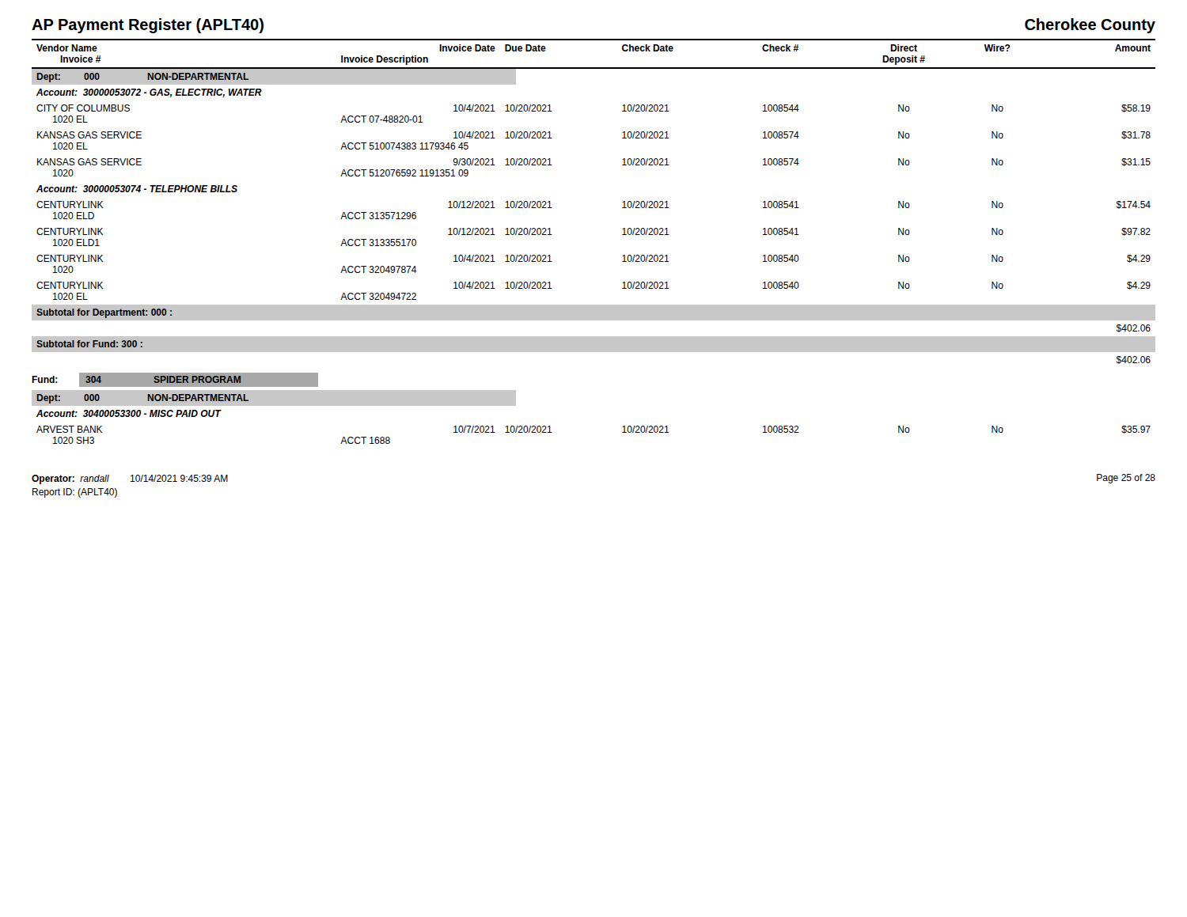AP Payment Register (APLT40)
Cherokee County
| Vendor Name Invoice # | Invoice Date Invoice Description | Due Date | Check Date | Check # | Direct Deposit # | Wire? | Amount |
| Dept: 000 NON-DEPARTMENTAL |
| Account: 30000053072 - GAS, ELECTRIC, WATER |
| CITY OF COLUMBUS 1020 EL | 10/4/2021 ACCT 07-48820-01 | 10/20/2021 | 10/20/2021 | 1008544 | No | No | $58.19 |
| KANSAS GAS SERVICE 1020 EL | 10/4/2021 ACCT 510074383 1179346 45 | 10/20/2021 | 10/20/2021 | 1008574 | No | No | $31.78 |
| KANSAS GAS SERVICE 1020 | 9/30/2021 ACCT 512076592 1191351 09 | 10/20/2021 | 10/20/2021 | 1008574 | No | No | $31.15 |
| Account: 30000053074 - TELEPHONE BILLS |
| CENTURYLINK 1020 ELD | 10/12/2021 ACCT 313571296 | 10/20/2021 | 10/20/2021 | 1008541 | No | No | $174.54 |
| CENTURYLINK 1020 ELD1 | 10/12/2021 ACCT 313355170 | 10/20/2021 | 10/20/2021 | 1008541 | No | No | $97.82 |
| CENTURYLINK 1020 | 10/4/2021 ACCT 320497874 | 10/20/2021 | 10/20/2021 | 1008540 | No | No | $4.29 |
| CENTURYLINK 1020 EL | 10/4/2021 ACCT 320494722 | 10/20/2021 | 10/20/2021 | 1008540 | No | No | $4.29 |
| Subtotal for Department: 000 : |
| | $402.06 |
| Subtotal for Fund: 300 : |
| | $402.06 |
| Fund: 304 SPIDER PROGRAM |
| Dept: 000 NON-DEPARTMENTAL |
| Account: 30400053300 - MISC PAID OUT |
| ARVEST BANK 1020 SH3 | 10/7/2021 ACCT 1688 | 10/20/2021 | 10/20/2021 | 1008532 | No | No | $35.97 |
Operator: randall 10/14/2021 9:45:39 AM
Report ID: (APLT40)
Page 25 of 28